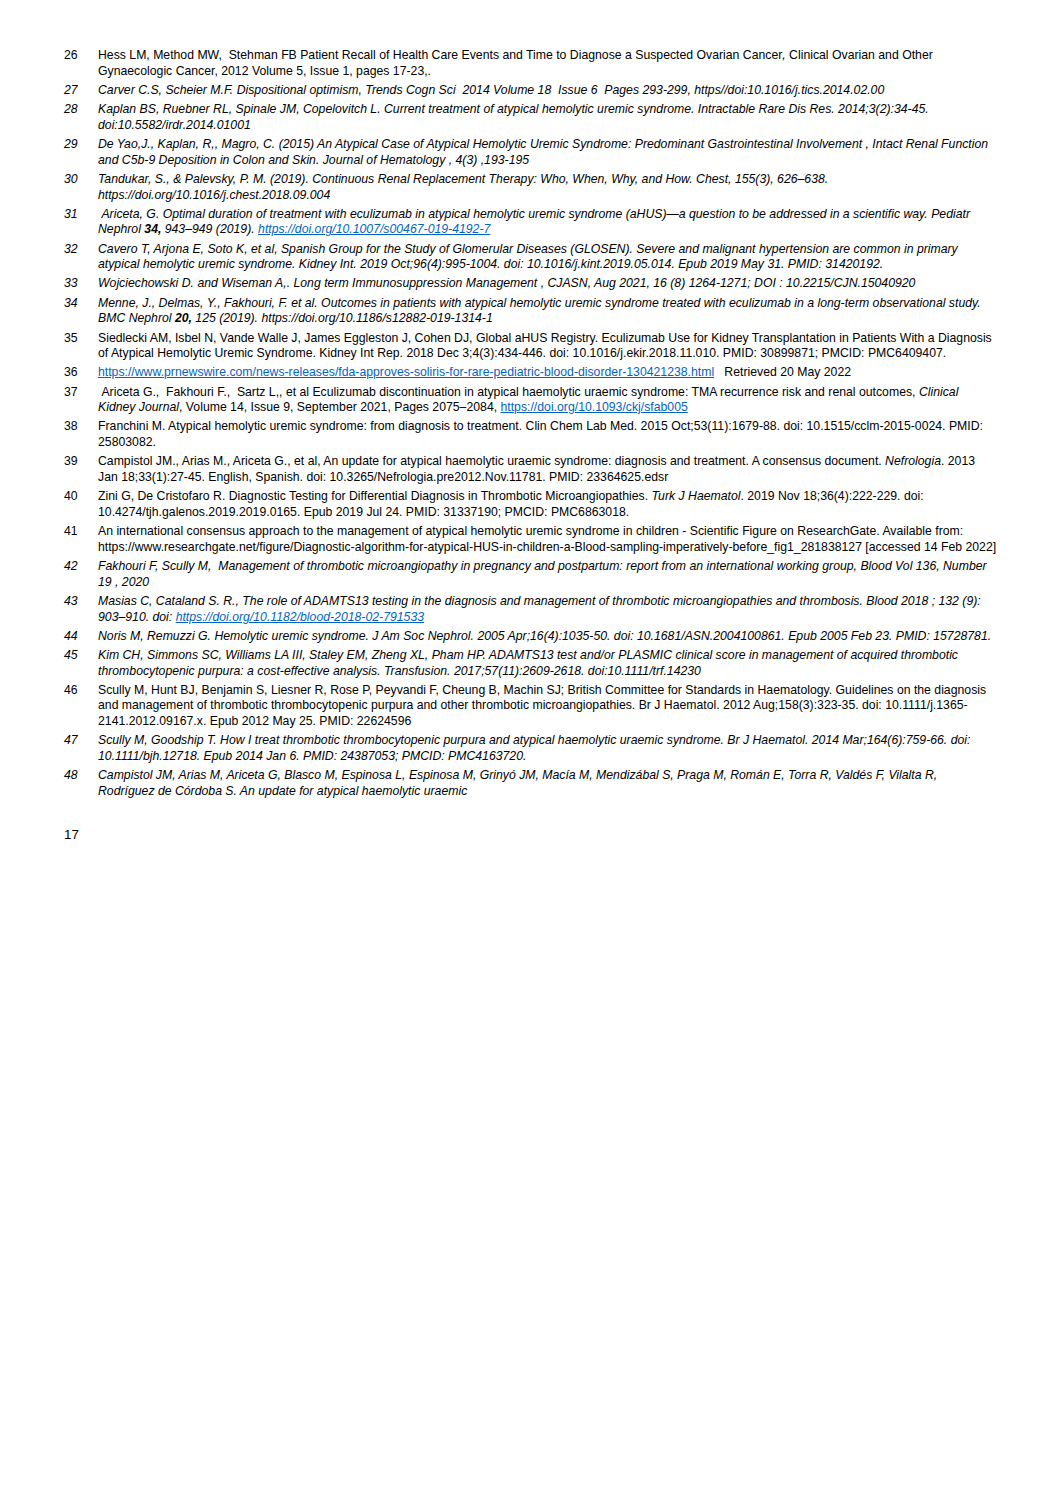26 Hess LM, Method MW, Stehman FB Patient Recall of Health Care Events and Time to Diagnose a Suspected Ovarian Cancer, Clinical Ovarian and Other Gynaecologic Cancer, 2012 Volume 5, Issue 1, pages 17-23,.
27 Carver C.S, Scheier M.F. Dispositional optimism, Trends Cogn Sci 2014 Volume 18 Issue 6 Pages 293-299, https//doi:10.1016/j.tics.2014.02.00
28 Kaplan BS, Ruebner RL, Spinale JM, Copelovitch L. Current treatment of atypical hemolytic uremic syndrome. Intractable Rare Dis Res. 2014;3(2):34-45. doi:10.5582/irdr.2014.01001
29 De Yao,J., Kaplan, R,, Magro, C. (2015) An Atypical Case of Atypical Hemolytic Uremic Syndrome: Predominant Gastrointestinal Involvement , Intact Renal Function and C5b-9 Deposition in Colon and Skin. Journal of Hematology , 4(3) ,193-195
30 Tandukar, S., & Palevsky, P. M. (2019). Continuous Renal Replacement Therapy: Who, When, Why, and How. Chest, 155(3), 626–638. https://doi.org/10.1016/j.chest.2018.09.004
31 Ariceta, G. Optimal duration of treatment with eculizumab in atypical hemolytic uremic syndrome (aHUS)—a question to be addressed in a scientific way. Pediatr Nephrol 34, 943–949 (2019). https://doi.org/10.1007/s00467-019-4192-7
32 Cavero T, Arjona E, Soto K, et al, Spanish Group for the Study of Glomerular Diseases (GLOSEN). Severe and malignant hypertension are common in primary atypical hemolytic uremic syndrome. Kidney Int. 2019 Oct;96(4):995-1004. doi: 10.1016/j.kint.2019.05.014. Epub 2019 May 31. PMID: 31420192.
33 Wojciechowski D. and Wiseman A,. Long term Immunosuppression Management , CJASN, Aug 2021, 16 (8) 1264-1271; DOI : 10.2215/CJN.15040920
34 Menne, J., Delmas, Y., Fakhouri, F. et al. Outcomes in patients with atypical hemolytic uremic syndrome treated with eculizumab in a long-term observational study. BMC Nephrol 20, 125 (2019). https://doi.org/10.1186/s12882-019-1314-1
35 Siedlecki AM, Isbel N, Vande Walle J, James Eggleston J, Cohen DJ, Global aHUS Registry. Eculizumab Use for Kidney Transplantation in Patients With a Diagnosis of Atypical Hemolytic Uremic Syndrome. Kidney Int Rep. 2018 Dec 3;4(3):434-446. doi: 10.1016/j.ekir.2018.11.010. PMID: 30899871; PMCID: PMC6409407.
36 https://www.prnewswire.com/news-releases/fda-approves-soliris-for-rare-pediatric-blood-disorder-130421238.html Retrieved 20 May 2022
37 Ariceta G., Fakhouri F., Sartz L,, et al Eculizumab discontinuation in atypical haemolytic uraemic syndrome: TMA recurrence risk and renal outcomes, Clinical Kidney Journal, Volume 14, Issue 9, September 2021, Pages 2075–2084, https://doi.org/10.1093/ckj/sfab005
38 Franchini M. Atypical hemolytic uremic syndrome: from diagnosis to treatment. Clin Chem Lab Med. 2015 Oct;53(11):1679-88. doi: 10.1515/cclm-2015-0024. PMID: 25803082.
39 Campistol JM., Arias M., Ariceta G., et al, An update for atypical haemolytic uraemic syndrome: diagnosis and treatment. A consensus document. Nefrologia. 2013 Jan 18;33(1):27-45. English, Spanish. doi: 10.3265/Nefrologia.pre2012.Nov.11781. PMID: 23364625.edsr
40 Zini G, De Cristofaro R. Diagnostic Testing for Differential Diagnosis in Thrombotic Microangiopathies. Turk J Haematol. 2019 Nov 18;36(4):222-229. doi: 10.4274/tjh.galenos.2019.2019.0165. Epub 2019 Jul 24. PMID: 31337190; PMCID: PMC6863018.
41 An international consensus approach to the management of atypical hemolytic uremic syndrome in children - Scientific Figure on ResearchGate. Available from: https://www.researchgate.net/figure/Diagnostic-algorithm-for-atypical-HUS-in-children-a-Blood-sampling-imperatively-before_fig1_281838127 [accessed 14 Feb 2022]
42 Fakhouri F, Scully M, Management of thrombotic microangiopathy in pregnancy and postpartum: report from an international working group, Blood Vol 136, Number 19 , 2020
43 Masias C, Cataland S. R., The role of ADAMTS13 testing in the diagnosis and management of thrombotic microangiopathies and thrombosis. Blood 2018 ; 132 (9): 903–910. doi: https://doi.org/10.1182/blood-2018-02-791533
44 Noris M, Remuzzi G. Hemolytic uremic syndrome. J Am Soc Nephrol. 2005 Apr;16(4):1035-50. doi: 10.1681/ASN.2004100861. Epub 2005 Feb 23. PMID: 15728781.
45 Kim CH, Simmons SC, Williams LA III, Staley EM, Zheng XL, Pham HP. ADAMTS13 test and/or PLASMIC clinical score in management of acquired thrombotic thrombocytopenic purpura: a cost-effective analysis. Transfusion. 2017;57(11):2609-2618. doi:10.1111/trf.14230
46 Scully M, Hunt BJ, Benjamin S, Liesner R, Rose P, Peyvandi F, Cheung B, Machin SJ; British Committee for Standards in Haematology. Guidelines on the diagnosis and management of thrombotic thrombocytopenic purpura and other thrombotic microangiopathies. Br J Haematol. 2012 Aug;158(3):323-35. doi: 10.1111/j.1365-2141.2012.09167.x. Epub 2012 May 25. PMID: 22624596
47 Scully M, Goodship T. How I treat thrombotic thrombocytopenic purpura and atypical haemolytic uraemic syndrome. Br J Haematol. 2014 Mar;164(6):759-66. doi: 10.1111/bjh.12718. Epub 2014 Jan 6. PMID: 24387053; PMCID: PMC4163720.
48 Campistol JM, Arias M, Ariceta G, Blasco M, Espinosa L, Espinosa M, Grinyó JM, Macía M, Mendizábal S, Praga M, Román E, Torra R, Valdés F, Vilalta R, Rodríguez de Córdoba S. An update for atypical haemolytic uraemic
17